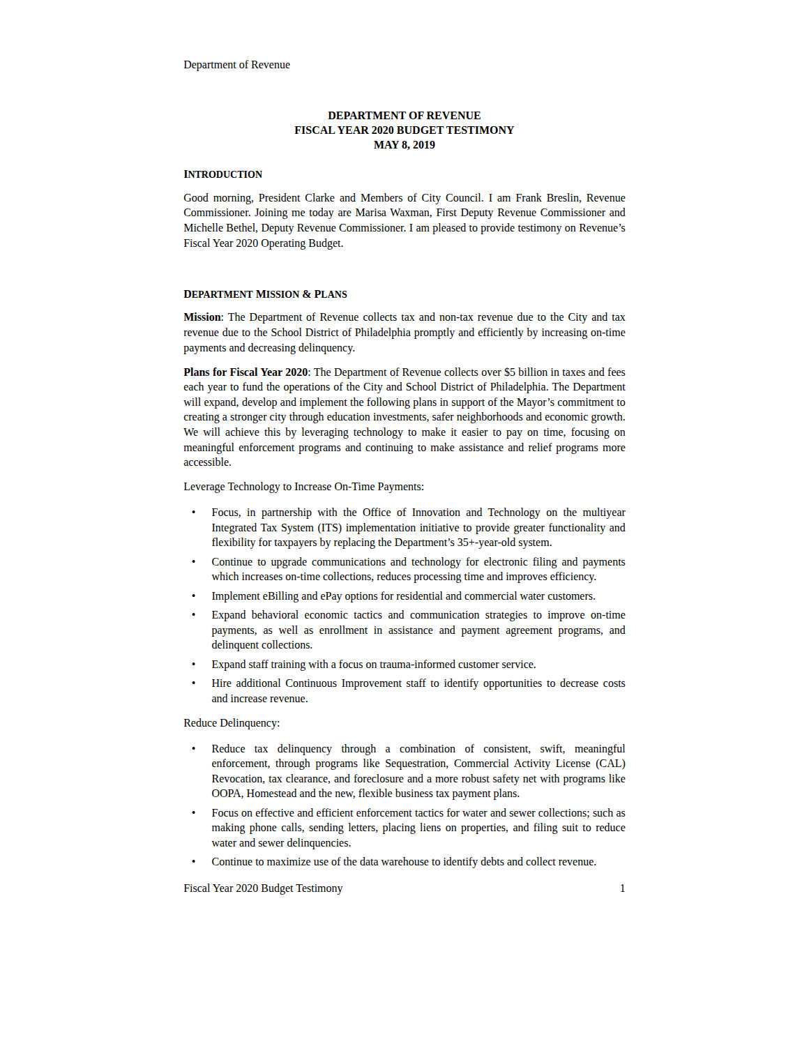Department of Revenue
DEPARTMENT OF REVENUE FISCAL YEAR 2020 BUDGET TESTIMONY MAY 8, 2019
INTRODUCTION
Good morning, President Clarke and Members of City Council. I am Frank Breslin, Revenue Commissioner. Joining me today are Marisa Waxman, First Deputy Revenue Commissioner and Michelle Bethel, Deputy Revenue Commissioner. I am pleased to provide testimony on Revenue’s Fiscal Year 2020 Operating Budget.
DEPARTMENT MISSION & PLANS
Mission: The Department of Revenue collects tax and non-tax revenue due to the City and tax revenue due to the School District of Philadelphia promptly and efficiently by increasing on-time payments and decreasing delinquency.
Plans for Fiscal Year 2020: The Department of Revenue collects over $5 billion in taxes and fees each year to fund the operations of the City and School District of Philadelphia. The Department will expand, develop and implement the following plans in support of the Mayor’s commitment to creating a stronger city through education investments, safer neighborhoods and economic growth. We will achieve this by leveraging technology to make it easier to pay on time, focusing on meaningful enforcement programs and continuing to make assistance and relief programs more accessible.
Leverage Technology to Increase On-Time Payments:
Focus, in partnership with the Office of Innovation and Technology on the multiyear Integrated Tax System (ITS) implementation initiative to provide greater functionality and flexibility for taxpayers by replacing the Department’s 35+-year-old system.
Continue to upgrade communications and technology for electronic filing and payments which increases on-time collections, reduces processing time and improves efficiency.
Implement eBilling and ePay options for residential and commercial water customers.
Expand behavioral economic tactics and communication strategies to improve on-time payments, as well as enrollment in assistance and payment agreement programs, and delinquent collections.
Expand staff training with a focus on trauma-informed customer service.
Hire additional Continuous Improvement staff to identify opportunities to decrease costs and increase revenue.
Reduce Delinquency:
Reduce tax delinquency through a combination of consistent, swift, meaningful enforcement, through programs like Sequestration, Commercial Activity License (CAL) Revocation, tax clearance, and foreclosure and a more robust safety net with programs like OOPA, Homestead and the new, flexible business tax payment plans.
Focus on effective and efficient enforcement tactics for water and sewer collections; such as making phone calls, sending letters, placing liens on properties, and filing suit to reduce water and sewer delinquencies.
Continue to maximize use of the data warehouse to identify debts and collect revenue.
Fiscal Year 2020 Budget Testimony 1